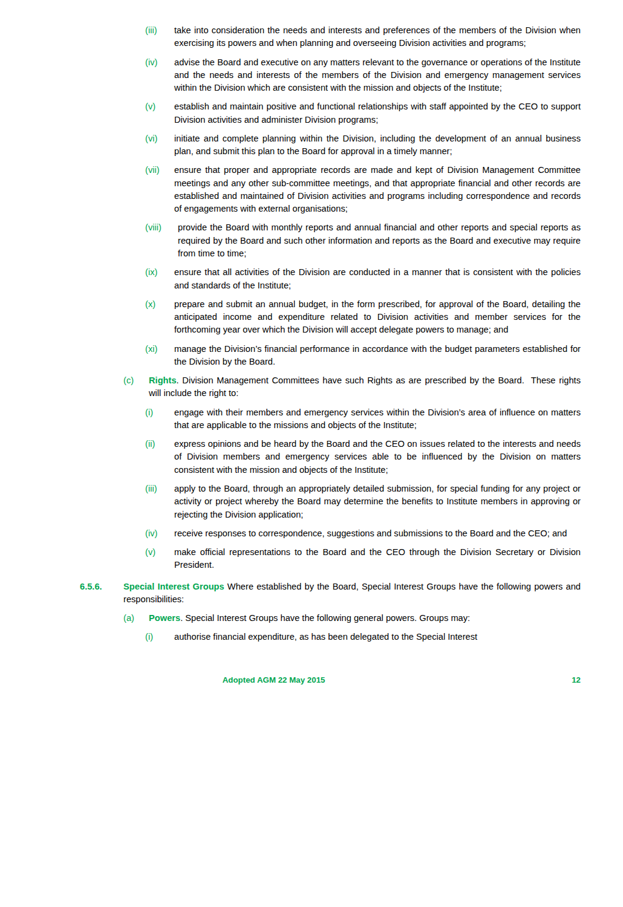(iii)
take into consideration the needs and interests and preferences of the members of the Division when exercising its powers and when planning and overseeing Division activities and programs;
(iv)
advise the Board and executive on any matters relevant to the governance or operations of the Institute and the needs and interests of the members of the Division and emergency management services within the Division which are consistent with the mission and objects of the Institute;
(v)
establish and maintain positive and functional relationships with staff appointed by the CEO to support Division activities and administer Division programs;
(vi)
initiate and complete planning within the Division, including the development of an annual business plan, and submit this plan to the Board for approval in a timely manner;
(vii)
ensure that proper and appropriate records are made and kept of Division Management Committee meetings and any other sub-committee meetings, and that appropriate financial and other records are established and maintained of Division activities and programs including correspondence and records of engagements with external organisations;
(viii)
provide the Board with monthly reports and annual financial and other reports and special reports as required by the Board and such other information and reports as the Board and executive may require from time to time;
(ix)
ensure that all activities of the Division are conducted in a manner that is consistent with the policies and standards of the Institute;
(x)
prepare and submit an annual budget, in the form prescribed, for approval of the Board, detailing the anticipated income and expenditure related to Division activities and member services for the forthcoming year over which the Division will accept delegate powers to manage; and
(xi)
manage the Division’s financial performance in accordance with the budget parameters established for the Division by the Board.
(c)
Rights. Division Management Committees have such Rights as are prescribed by the Board. These rights will include the right to:
(i)
engage with their members and emergency services within the Division’s area of influence on matters that are applicable to the missions and objects of the Institute;
(ii)
express opinions and be heard by the Board and the CEO on issues related to the interests and needs of Division members and emergency services able to be influenced by the Division on matters consistent with the mission and objects of the Institute;
(iii)
apply to the Board, through an appropriately detailed submission, for special funding for any project or activity or project whereby the Board may determine the benefits to Institute members in approving or rejecting the Division application;
(iv)
receive responses to correspondence, suggestions and submissions to the Board and the CEO; and
(v)
make official representations to the Board and the CEO through the Division Secretary or Division President.
6.5.6.
Special Interest Groups Where established by the Board, Special Interest Groups have the following powers and responsibilities:
(a)
Powers. Special Interest Groups have the following general powers. Groups may:
(i)
authorise financial expenditure, as has been delegated to the Special Interest
AIES RULES
Adopted AGM 22 May 2015
12